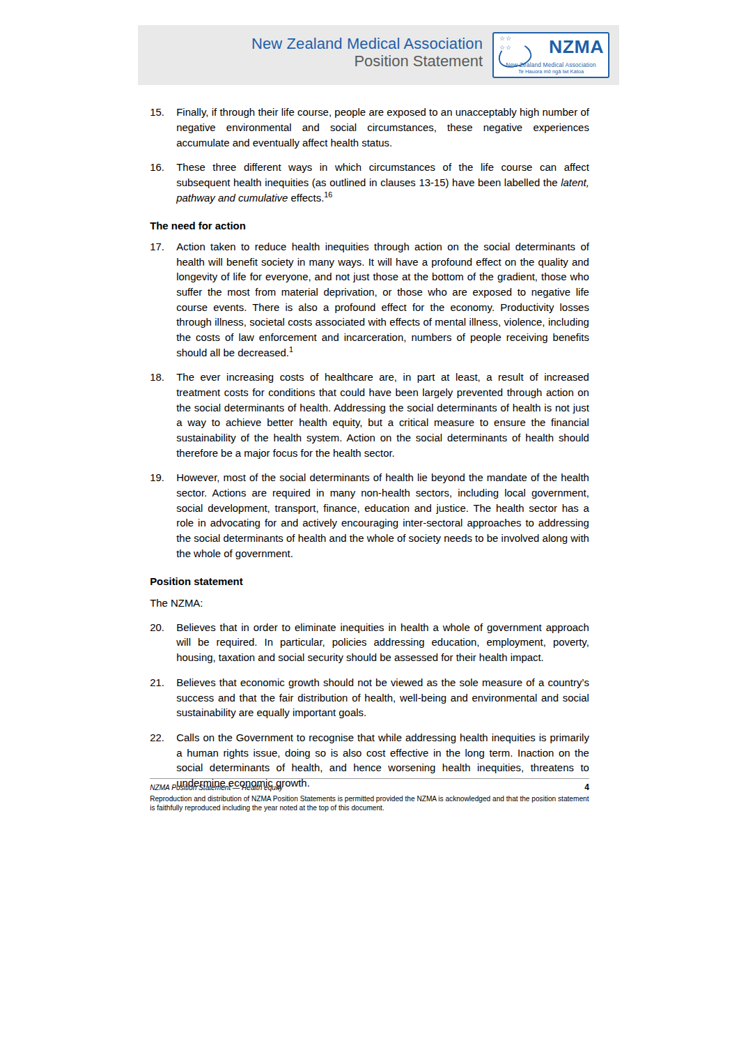New Zealand Medical Association
Position Statement
☆☆
☆☆
NZMA
New Zealand Medical Association
Te Hauora mō ngā Iwi Katoa
15. Finally, if through their life course, people are exposed to an unacceptably high number of negative environmental and social circumstances, these negative experiences accumulate and eventually affect health status.
16. These three different ways in which circumstances of the life course can affect subsequent health inequities (as outlined in clauses 13-15) have been labelled the latent, pathway and cumulative effects.16
The need for action
17. Action taken to reduce health inequities through action on the social determinants of health will benefit society in many ways. It will have a profound effect on the quality and longevity of life for everyone, and not just those at the bottom of the gradient, those who suffer the most from material deprivation, or those who are exposed to negative life course events. There is also a profound effect for the economy. Productivity losses through illness, societal costs associated with effects of mental illness, violence, including the costs of law enforcement and incarceration, numbers of people receiving benefits should all be decreased.1
18. The ever increasing costs of healthcare are, in part at least, a result of increased treatment costs for conditions that could have been largely prevented through action on the social determinants of health. Addressing the social determinants of health is not just a way to achieve better health equity, but a critical measure to ensure the financial sustainability of the health system. Action on the social determinants of health should therefore be a major focus for the health sector.
19. However, most of the social determinants of health lie beyond the mandate of the health sector. Actions are required in many non-health sectors, including local government, social development, transport, finance, education and justice. The health sector has a role in advocating for and actively encouraging inter-sectoral approaches to addressing the social determinants of health and the whole of society needs to be involved along with the whole of government.
Position statement
The NZMA:
20. Believes that in order to eliminate inequities in health a whole of government approach will be required. In particular, policies addressing education, employment, poverty, housing, taxation and social security should be assessed for their health impact.
21. Believes that economic growth should not be viewed as the sole measure of a country’s success and that the fair distribution of health, well-being and environmental and social sustainability are equally important goals.
22. Calls on the Government to recognise that while addressing health inequities is primarily a human rights issue, doing so is also cost effective in the long term. Inaction on the social determinants of health, and hence worsening health inequities, threatens to undermine economic growth.
NZMA Position Statement — Health equity 4
Reproduction and distribution of NZMA Position Statements is permitted provided the NZMA is acknowledged and that the position statement is faithfully reproduced including the year noted at the top of this document.